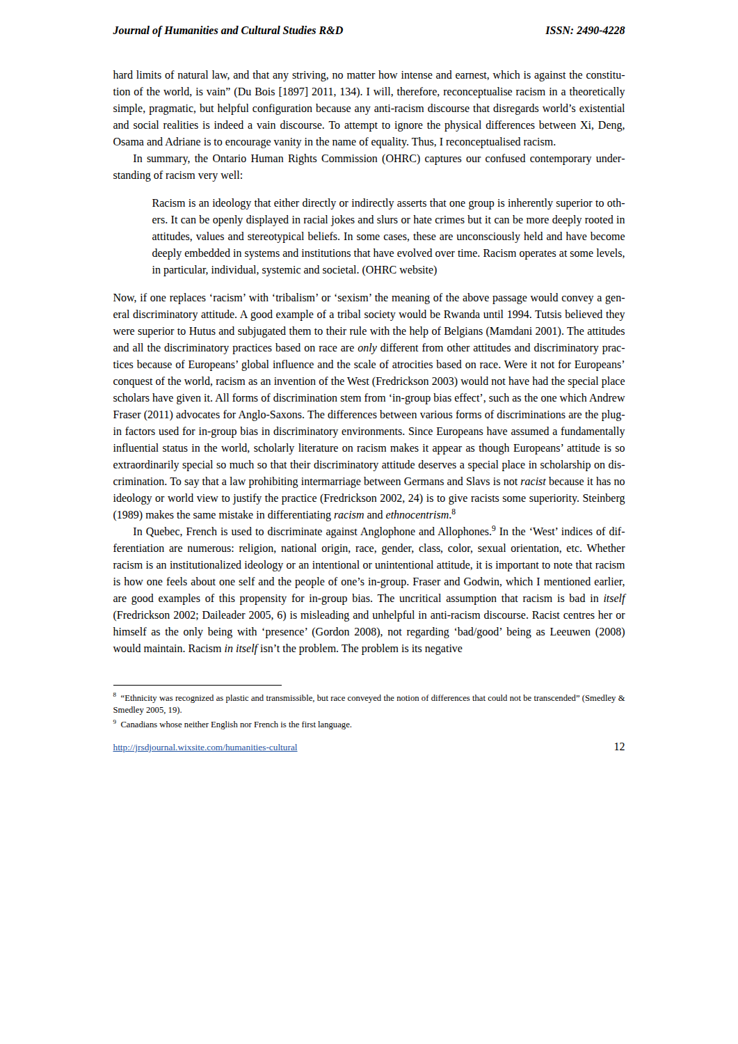Journal of Humanities and Cultural Studies R&D ISSN: 2490-4228
hard limits of natural law, and that any striving, no matter how intense and earnest, which is against the constitution of the world, is vain” (Du Bois [1897] 2011, 134). I will, therefore, reconceptualise racism in a theoretically simple, pragmatic, but helpful configuration because any anti-racism discourse that disregards world’s existential and social realities is indeed a vain discourse. To attempt to ignore the physical differences between Xi, Deng, Osama and Adriane is to encourage vanity in the name of equality. Thus, I reconceptualised racism.
In summary, the Ontario Human Rights Commission (OHRC) captures our confused contemporary understanding of racism very well:
Racism is an ideology that either directly or indirectly asserts that one group is inherently superior to others. It can be openly displayed in racial jokes and slurs or hate crimes but it can be more deeply rooted in attitudes, values and stereotypical beliefs. In some cases, these are unconsciously held and have become deeply embedded in systems and institutions that have evolved over time. Racism operates at some levels, in particular, individual, systemic and societal. (OHRC website)
Now, if one replaces ‘racism’ with ‘tribalism’ or ‘sexism’ the meaning of the above passage would convey a general discriminatory attitude. A good example of a tribal society would be Rwanda until 1994. Tutsis believed they were superior to Hutus and subjugated them to their rule with the help of Belgians (Mamdani 2001). The attitudes and all the discriminatory practices based on race are only different from other attitudes and discriminatory practices because of Europeans’ global influence and the scale of atrocities based on race. Were it not for Europeans’ conquest of the world, racism as an invention of the West (Fredrickson 2003) would not have had the special place scholars have given it. All forms of discrimination stem from ‘in-group bias effect’, such as the one which Andrew Fraser (2011) advocates for Anglo-Saxons. The differences between various forms of discriminations are the plug-in factors used for in-group bias in discriminatory environments. Since Europeans have assumed a fundamentally influential status in the world, scholarly literature on racism makes it appear as though Europeans’ attitude is so extraordinarily special so much so that their discriminatory attitude deserves a special place in scholarship on discrimination. To say that a law prohibiting intermarriage between Germans and Slavs is not racist because it has no ideology or world view to justify the practice (Fredrickson 2002, 24) is to give racists some superiority. Steinberg (1989) makes the same mistake in differentiating racism and ethnocentrism.8
In Quebec, French is used to discriminate against Anglophone and Allophones.9 In the ‘West’ indices of differentiation are numerous: religion, national origin, race, gender, class, color, sexual orientation, etc. Whether racism is an institutionalized ideology or an intentional or unintentional attitude, it is important to note that racism is how one feels about one self and the people of one’s in-group. Fraser and Godwin, which I mentioned earlier, are good examples of this propensity for in-group bias. The uncritical assumption that racism is bad in itself (Fredrickson 2002; Daileader 2005, 6) is misleading and unhelpful in anti-racism discourse. Racist centres her or himself as the only being with ‘presence’ (Gordon 2008), not regarding ‘bad/good’ being as Leeuwen (2008) would maintain. Racism in itself isn’t the problem. The problem is its negative
8 “Ethnicity was recognized as plastic and transmissible, but race conveyed the notion of differences that could not be transcended” (Smedley & Smedley 2005, 19).
9 Canadians whose neither English nor French is the first language.
http://jrsdjournal.wixsite.com/humanities-cultural 12